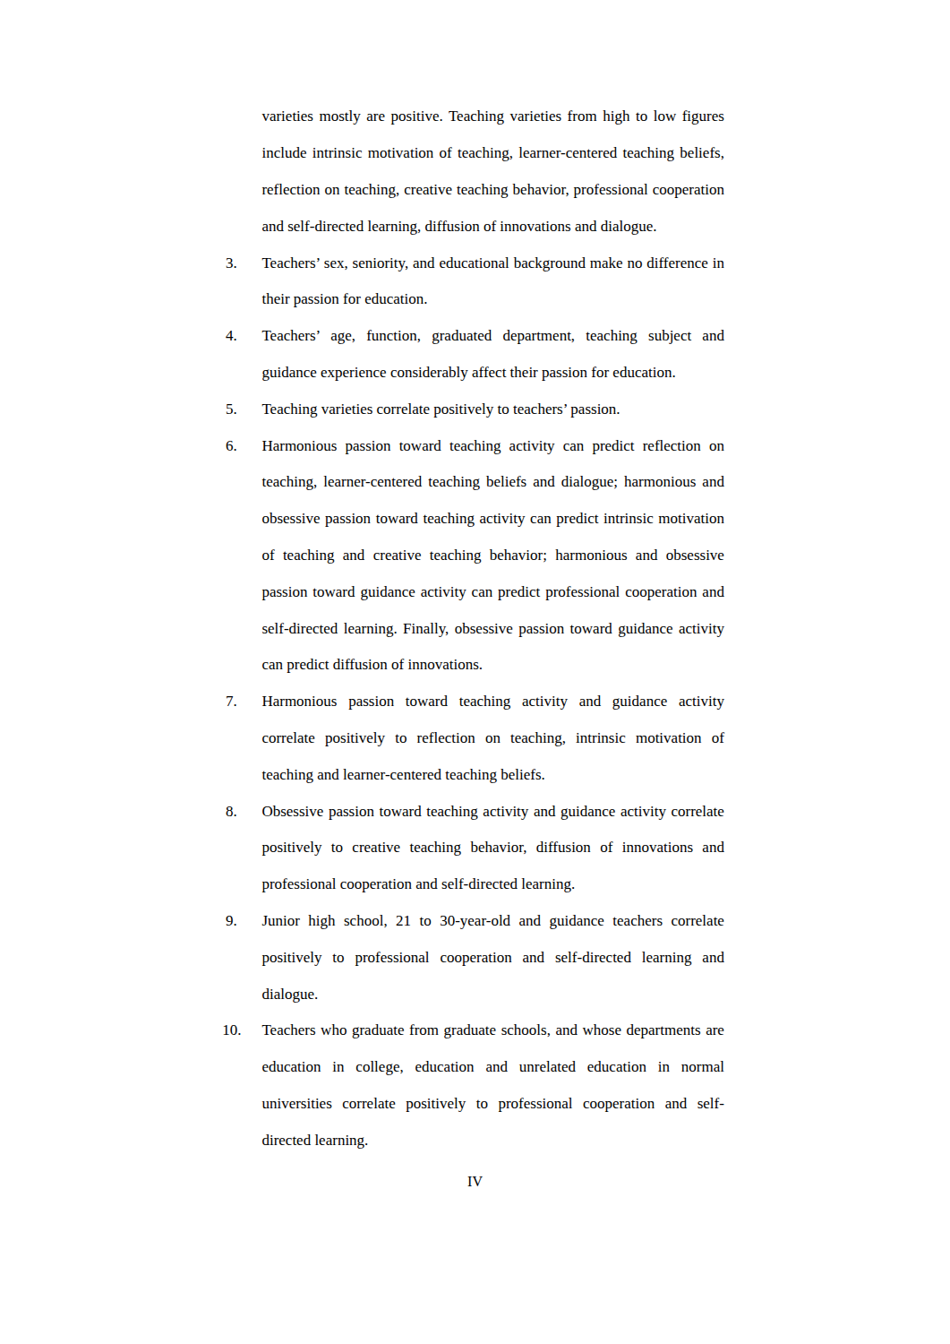varieties mostly are positive. Teaching varieties from high to low figures include intrinsic motivation of teaching, learner-centered teaching beliefs, reflection on teaching, creative teaching behavior, professional cooperation and self-directed learning, diffusion of innovations and dialogue.
Teachers’ sex, seniority, and educational background make no difference in their passion for education.
Teachers’ age, function, graduated department, teaching subject and guidance experience considerably affect their passion for education.
Teaching varieties correlate positively to teachers’ passion.
Harmonious passion toward teaching activity can predict reflection on teaching, learner-centered teaching beliefs and dialogue; harmonious and obsessive passion toward teaching activity can predict intrinsic motivation of teaching and creative teaching behavior; harmonious and obsessive passion toward guidance activity can predict professional cooperation and self-directed learning. Finally, obsessive passion toward guidance activity can predict diffusion of innovations.
Harmonious passion toward teaching activity and guidance activity correlate positively to reflection on teaching, intrinsic motivation of teaching and learner-centered teaching beliefs.
Obsessive passion toward teaching activity and guidance activity correlate positively to creative teaching behavior, diffusion of innovations and professional cooperation and self-directed learning.
Junior high school, 21 to 30-year-old and guidance teachers correlate positively to professional cooperation and self-directed learning and dialogue.
Teachers who graduate from graduate schools, and whose departments are education in college, education and unrelated education in normal universities correlate positively to professional cooperation and self-directed learning.
IV